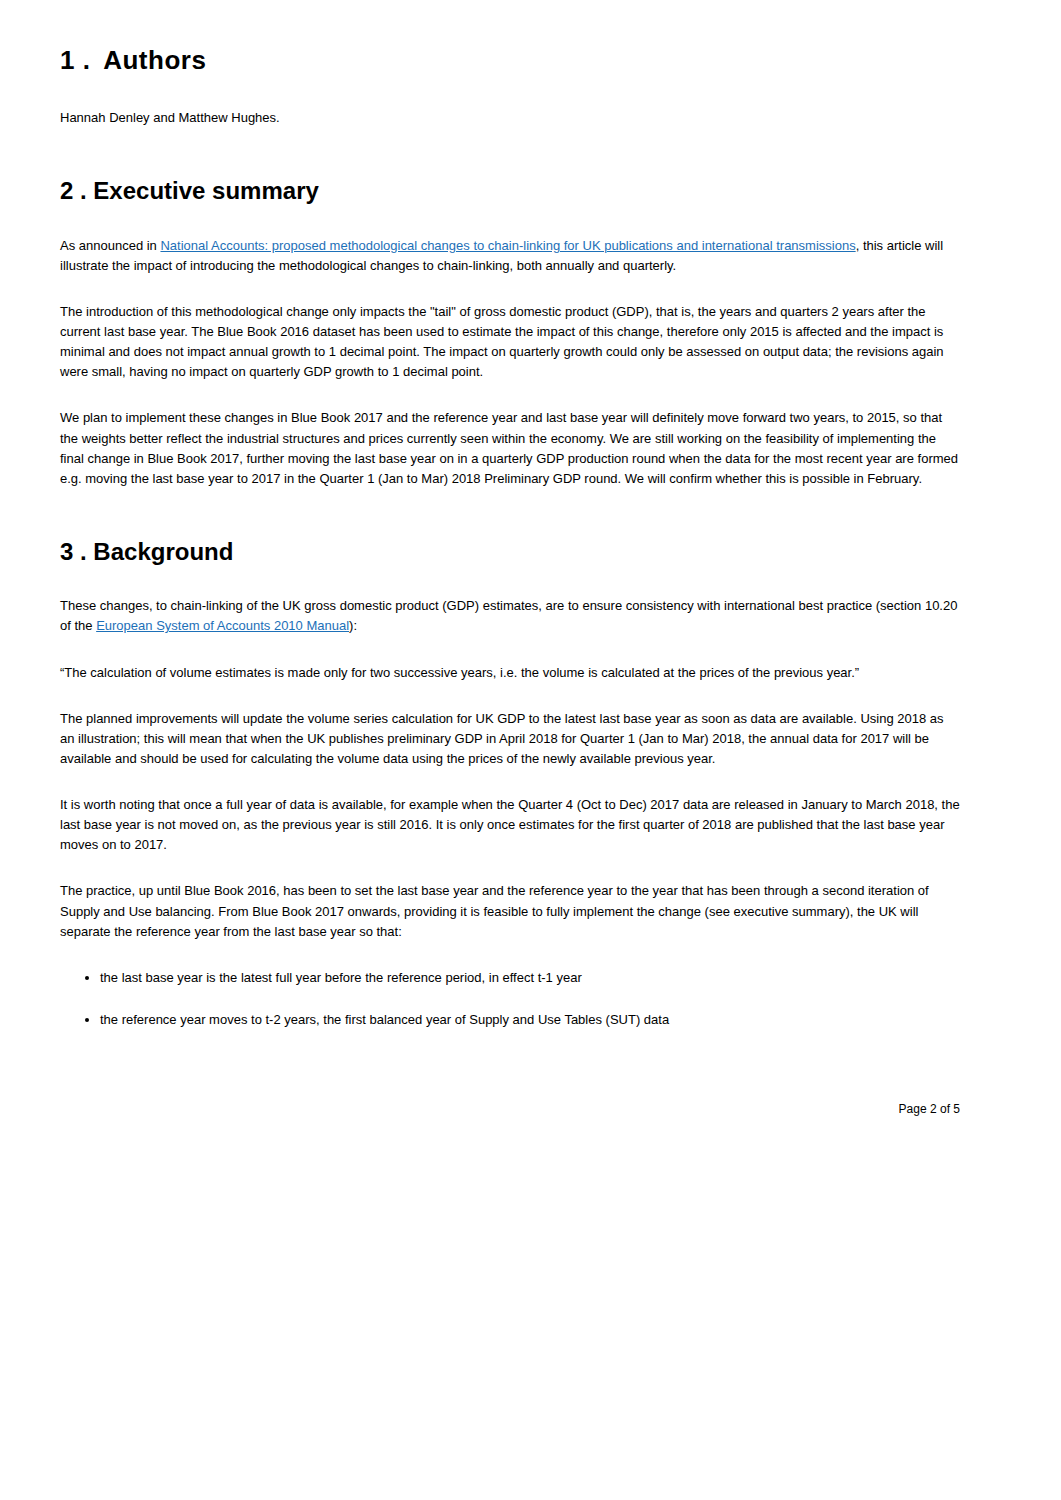1 . Authors
Hannah Denley and Matthew Hughes.
2 . Executive summary
As announced in National Accounts: proposed methodological changes to chain-linking for UK publications and international transmissions, this article will illustrate the impact of introducing the methodological changes to chain-linking, both annually and quarterly.
The introduction of this methodological change only impacts the "tail" of gross domestic product (GDP), that is, the years and quarters 2 years after the current last base year. The Blue Book 2016 dataset has been used to estimate the impact of this change, therefore only 2015 is affected and the impact is minimal and does not impact annual growth to 1 decimal point. The impact on quarterly growth could only be assessed on output data; the revisions again were small, having no impact on quarterly GDP growth to 1 decimal point.
We plan to implement these changes in Blue Book 2017 and the reference year and last base year will definitely move forward two years, to 2015, so that the weights better reflect the industrial structures and prices currently seen within the economy. We are still working on the feasibility of implementing the final change in Blue Book 2017, further moving the last base year on in a quarterly GDP production round when the data for the most recent year are formed e.g. moving the last base year to 2017 in the Quarter 1 (Jan to Mar) 2018 Preliminary GDP round. We will confirm whether this is possible in February.
3 . Background
These changes, to chain-linking of the UK gross domestic product (GDP) estimates, are to ensure consistency with international best practice (section 10.20 of the European System of Accounts 2010 Manual):
“The calculation of volume estimates is made only for two successive years, i.e. the volume is calculated at the prices of the previous year.”
The planned improvements will update the volume series calculation for UK GDP to the latest last base year as soon as data are available. Using 2018 as an illustration; this will mean that when the UK publishes preliminary GDP in April 2018 for Quarter 1 (Jan to Mar) 2018, the annual data for 2017 will be available and should be used for calculating the volume data using the prices of the newly available previous year.
It is worth noting that once a full year of data is available, for example when the Quarter 4 (Oct to Dec) 2017 data are released in January to March 2018, the last base year is not moved on, as the previous year is still 2016. It is only once estimates for the first quarter of 2018 are published that the last base year moves on to 2017.
The practice, up until Blue Book 2016, has been to set the last base year and the reference year to the year that has been through a second iteration of Supply and Use balancing. From Blue Book 2017 onwards, providing it is feasible to fully implement the change (see executive summary), the UK will separate the reference year from the last base year so that:
the last base year is the latest full year before the reference period, in effect t-1 year
the reference year moves to t-2 years, the first balanced year of Supply and Use Tables (SUT) data
Page 2 of 5